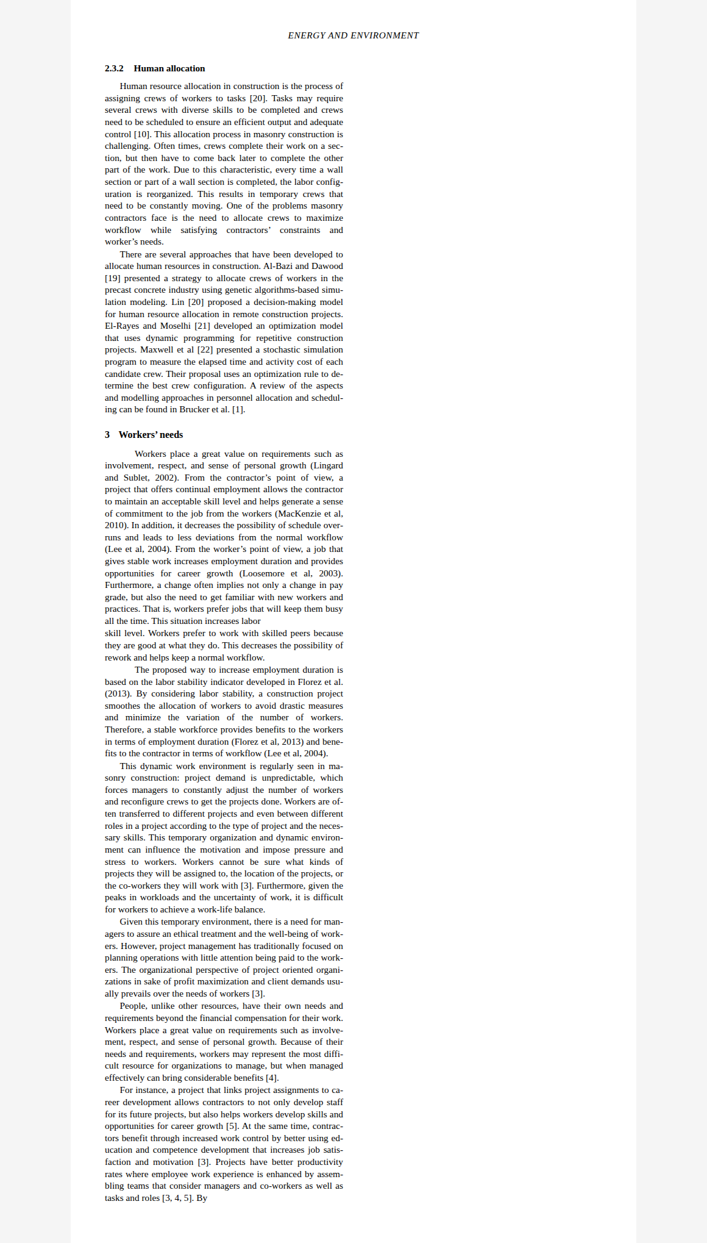ENERGY AND ENVIRONMENT
2.3.2 Human allocation
Human resource allocation in construction is the process of assigning crews of workers to tasks [20]. Tasks may require several crews with diverse skills to be completed and crews need to be scheduled to ensure an efficient output and adequate control [10]. This allocation process in masonry construction is challenging. Often times, crews complete their work on a section, but then have to come back later to complete the other part of the work. Due to this characteristic, every time a wall section or part of a wall section is completed, the labor configuration is reorganized. This results in temporary crews that need to be constantly moving. One of the problems masonry contractors face is the need to allocate crews to maximize workflow while satisfying contractors’ constraints and worker’s needs.
There are several approaches that have been developed to allocate human resources in construction. Al-Bazi and Dawood [19] presented a strategy to allocate crews of workers in the precast concrete industry using genetic algorithms-based simulation modeling. Lin [20] proposed a decision-making model for human resource allocation in remote construction projects. El-Rayes and Moselhi [21] developed an optimization model that uses dynamic programming for repetitive construction projects. Maxwell et al [22] presented a stochastic simulation program to measure the elapsed time and activity cost of each candidate crew. Their proposal uses an optimization rule to determine the best crew configuration. A review of the aspects and modelling approaches in personnel allocation and scheduling can be found in Brucker et al. [1].
3 Workers’ needs
Workers place a great value on requirements such as involvement, respect, and sense of personal growth (Lingard and Sublet, 2002). From the contractor’s point of view, a project that offers continual employment allows the contractor to maintain an acceptable skill level and helps generate a sense of commitment to the job from the workers (MacKenzie et al, 2010). In addition, it decreases the possibility of schedule overruns and leads to less deviations from the normal workflow (Lee et al, 2004). From the worker’s point of view, a job that gives stable work increases employment duration and provides opportunities for career growth (Loosemore et al, 2003). Furthermore, a change often implies not only a change in pay grade, but also the need to get familiar with new workers and practices. That is, workers prefer jobs that will keep them busy all the time. This situation increases labor
skill level. Workers prefer to work with skilled peers because they are good at what they do. This decreases the possibility of rework and helps keep a normal workflow.
The proposed way to increase employment duration is based on the labor stability indicator developed in Florez et al. (2013). By considering labor stability, a construction project smoothes the allocation of workers to avoid drastic measures and minimize the variation of the number of workers. Therefore, a stable workforce provides benefits to the workers in terms of employment duration (Florez et al, 2013) and benefits to the contractor in terms of workflow (Lee et al, 2004).
This dynamic work environment is regularly seen in masonry construction: project demand is unpredictable, which forces managers to constantly adjust the number of workers and reconfigure crews to get the projects done. Workers are often transferred to different projects and even between different roles in a project according to the type of project and the necessary skills. This temporary organization and dynamic environment can influence the motivation and impose pressure and stress to workers. Workers cannot be sure what kinds of projects they will be assigned to, the location of the projects, or the co-workers they will work with [3]. Furthermore, given the peaks in workloads and the uncertainty of work, it is difficult for workers to achieve a work-life balance.
Given this temporary environment, there is a need for managers to assure an ethical treatment and the well-being of workers. However, project management has traditionally focused on planning operations with little attention being paid to the workers. The organizational perspective of project oriented organizations in sake of profit maximization and client demands usually prevails over the needs of workers [3].
People, unlike other resources, have their own needs and requirements beyond the financial compensation for their work. Workers place a great value on requirements such as involvement, respect, and sense of personal growth. Because of their needs and requirements, workers may represent the most difficult resource for organizations to manage, but when managed effectively can bring considerable benefits [4].
For instance, a project that links project assignments to career development allows contractors to not only develop staff for its future projects, but also helps workers develop skills and opportunities for career growth [5]. At the same time, contractors benefit through increased work control by better using education and competence development that increases job satisfaction and motivation [3]. Projects have better productivity rates where employee work experience is enhanced by assembling teams that consider managers and co-workers as well as tasks and roles [3, 4, 5]. By